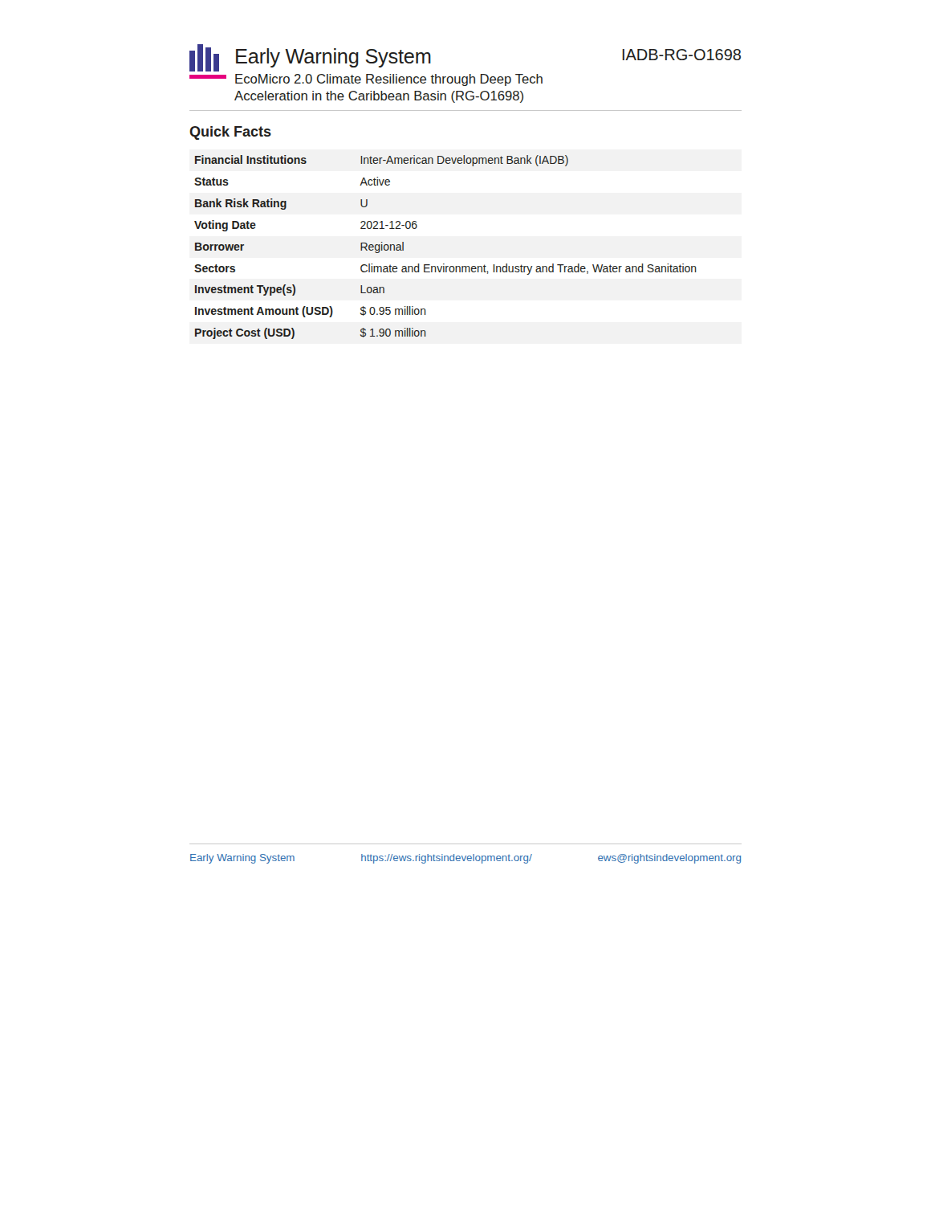Early Warning System
EcoMicro 2.0 Climate Resilience through Deep Tech Acceleration in the Caribbean Basin (RG-O1698)
IADB-RG-O1698
Quick Facts
| Financial Institutions | Inter-American Development Bank (IADB) |
| Status | Active |
| Bank Risk Rating | U |
| Voting Date | 2021-12-06 |
| Borrower | Regional |
| Sectors | Climate and Environment, Industry and Trade, Water and Sanitation |
| Investment Type(s) | Loan |
| Investment Amount (USD) | $ 0.95 million |
| Project Cost (USD) | $ 1.90 million |
Early Warning System
https://ews.rightsindevelopment.org/
ews@rightsindevelopment.org